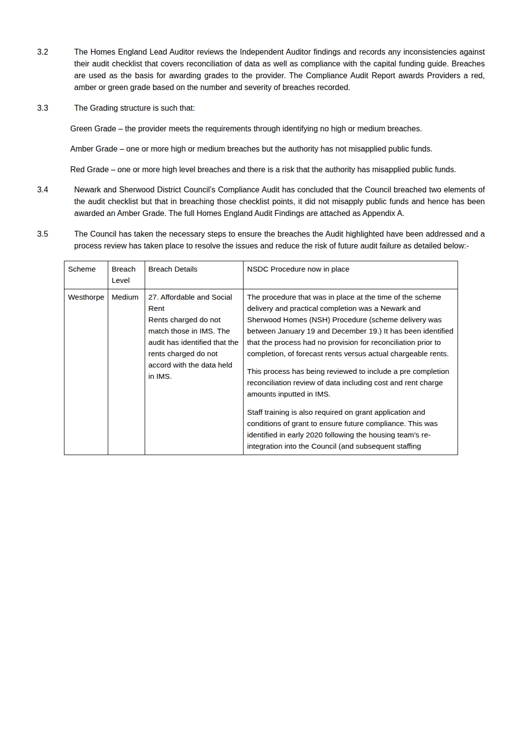3.2
The Homes England Lead Auditor reviews the Independent Auditor findings and records any inconsistencies against their audit checklist that covers reconciliation of data as well as compliance with the capital funding guide. Breaches are used as the basis for awarding grades to the provider. The Compliance Audit Report awards Providers a red, amber or green grade based on the number and severity of breaches recorded.
3.3
The Grading structure is such that:
Green Grade – the provider meets the requirements through identifying no high or medium breaches.
Amber Grade – one or more high or medium breaches but the authority has not misapplied public funds.
Red Grade – one or more high level breaches and there is a risk that the authority has misapplied public funds.
3.4
Newark and Sherwood District Council’s Compliance Audit has concluded that the Council breached two elements of the audit checklist but that in breaching those checklist points, it did not misapply public funds and hence has been awarded an Amber Grade. The full Homes England Audit Findings are attached as Appendix A.
3.5
The Council has taken the necessary steps to ensure the breaches the Audit highlighted have been addressed and a process review has taken place to resolve the issues and reduce the risk of future audit failure as detailed below:-
| Scheme | Breach Level | Breach Details | NSDC Procedure now in place |
| --- | --- | --- | --- |
| Westhorpe | Medium | 27. Affordable and Social Rent Rents charged do not match those in IMS. The audit has identified that the rents charged do not accord with the data held in IMS. | The procedure that was in place at the time of the scheme delivery and practical completion was a Newark and Sherwood Homes (NSH) Procedure (scheme delivery was between January 19 and December 19.) It has been identified that the process had no provision for reconciliation prior to completion, of forecast rents versus actual chargeable rents. This process has being reviewed to include a pre completion reconciliation review of data including cost and rent charge amounts inputted in IMS. Staff training is also required on grant application and conditions of grant to ensure future compliance. This was identified in early 2020 following the housing team’s re-integration into the Council (and subsequent staffing |